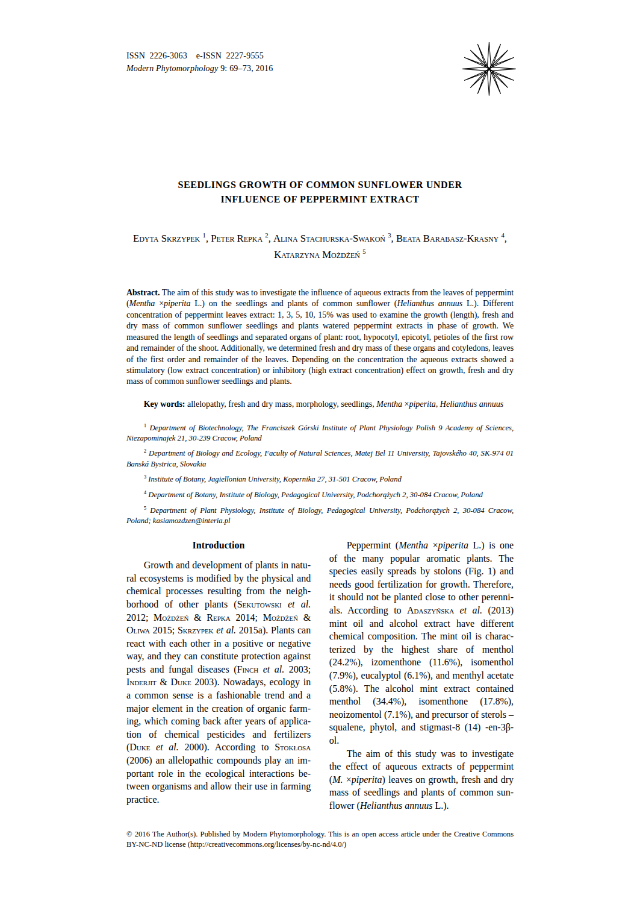ISSN 2226-3063 e-ISSN 2227-9555
Modern Phytomorphology 9: 69–73, 2016
Seedlings growth of common sunflower under
influence of peppermint extract
Edyta Skrzypek 1, Peter Repka 2, Alina Stachurska-Swakoń 3, Beata Barabasz-Krasny 4,
Katarzyna Możdżeń 5
Abstract. The aim of this study was to investigate the influence of aqueous extracts from the leaves of peppermint (Mentha ×piperita L.) on the seedlings and plants of common sunflower (Helianthus annuus L.). Different concentration of peppermint leaves extract: 1, 3, 5, 10, 15% was used to examine the growth (length), fresh and dry mass of common sunflower seedlings and plants watered peppermint extracts in phase of growth. We measured the length of seedlings and separated organs of plant: root, hypocotyl, epicotyl, petioles of the first row and remainder of the shoot. Additionally, we determined fresh and dry mass of these organs and cotyledons, leaves of the first order and remainder of the leaves. Depending on the concentration the aqueous extracts showed a stimulatory (low extract concentration) or inhibitory (high extract concentration) effect on growth, fresh and dry mass of common sunflower seedlings and plants.
Key words: allelopathy, fresh and dry mass, morphology, seedlings, Mentha ×piperita, Helianthus annuus
1 Department of Biotechnology, The Franciszek Górski Institute of Plant Physiology Polish 9 Academy of Sciences, Niezapominajek 21, 30-239 Cracow, Poland
2 Department of Biology and Ecology, Faculty of Natural Sciences, Matej Bel 11 University, Tajovského 40, SK-974 01 Banská Bystrica, Slovakia
3 Institute of Botany, Jagiellonian University, Kopernika 27, 31-501 Cracow, Poland
4 Department of Botany, Institute of Biology, Pedagogical University, Podchorążych 2, 30-084 Cracow, Poland
5 Department of Plant Physiology, Institute of Biology, Pedagogical University, Podchorążych 2, 30-084 Cracow, Poland; kasiamozdzen@interia.pl
Introduction
Growth and development of plants in natural ecosystems is modified by the physical and chemical processes resulting from the neighborhood of other plants (Sekutowski et al. 2012; Możdżeń & Repka 2014; Możdżeń & Oliwa 2015; Skrzypek et al. 2015a). Plants can react with each other in a positive or negative way, and they can constitute protection against pests and fungal diseases (Finch et al. 2003; Inderjit & Duke 2003). Nowadays, ecology in a common sense is a fashionable trend and a major element in the creation of organic farming, which coming back after years of application of chemical pesticides and fertilizers (Duke et al. 2000). According to Stokłosa (2006) an allelopathic compounds play an important role in the ecological interactions between organisms and allow their use in farming practice.
Peppermint (Mentha ×piperita L.) is one of the many popular aromatic plants. The species easily spreads by stolons (Fig. 1) and needs good fertilization for growth. Therefore, it should not be planted close to other perennials. According to Adaszyńska et al. (2013) mint oil and alcohol extract have different chemical composition. The mint oil is characterized by the highest share of menthol (24.2%), izomenthone (11.6%), isomenthol (7.9%), eucalyptol (6.1%), and menthyl acetate (5.8%). The alcohol mint extract contained menthol (34.4%), isomenthone (17.8%), neoizomentol (7.1%), and precursor of sterols – squalene, phytol, and stigmast-8 (14) -en-3β- ol.
The aim of this study was to investigate the effect of aqueous extracts of peppermint (M. ×piperita) leaves on growth, fresh and dry mass of seedlings and plants of common sunflower (Helianthus annuus L.).
© 2016 The Author(s). Published by Modern Phytomorphology. This is an open access article under the Creative Commons BY-NC-ND license (http://creativecommons.org/licenses/by-nc-nd/4.0/)